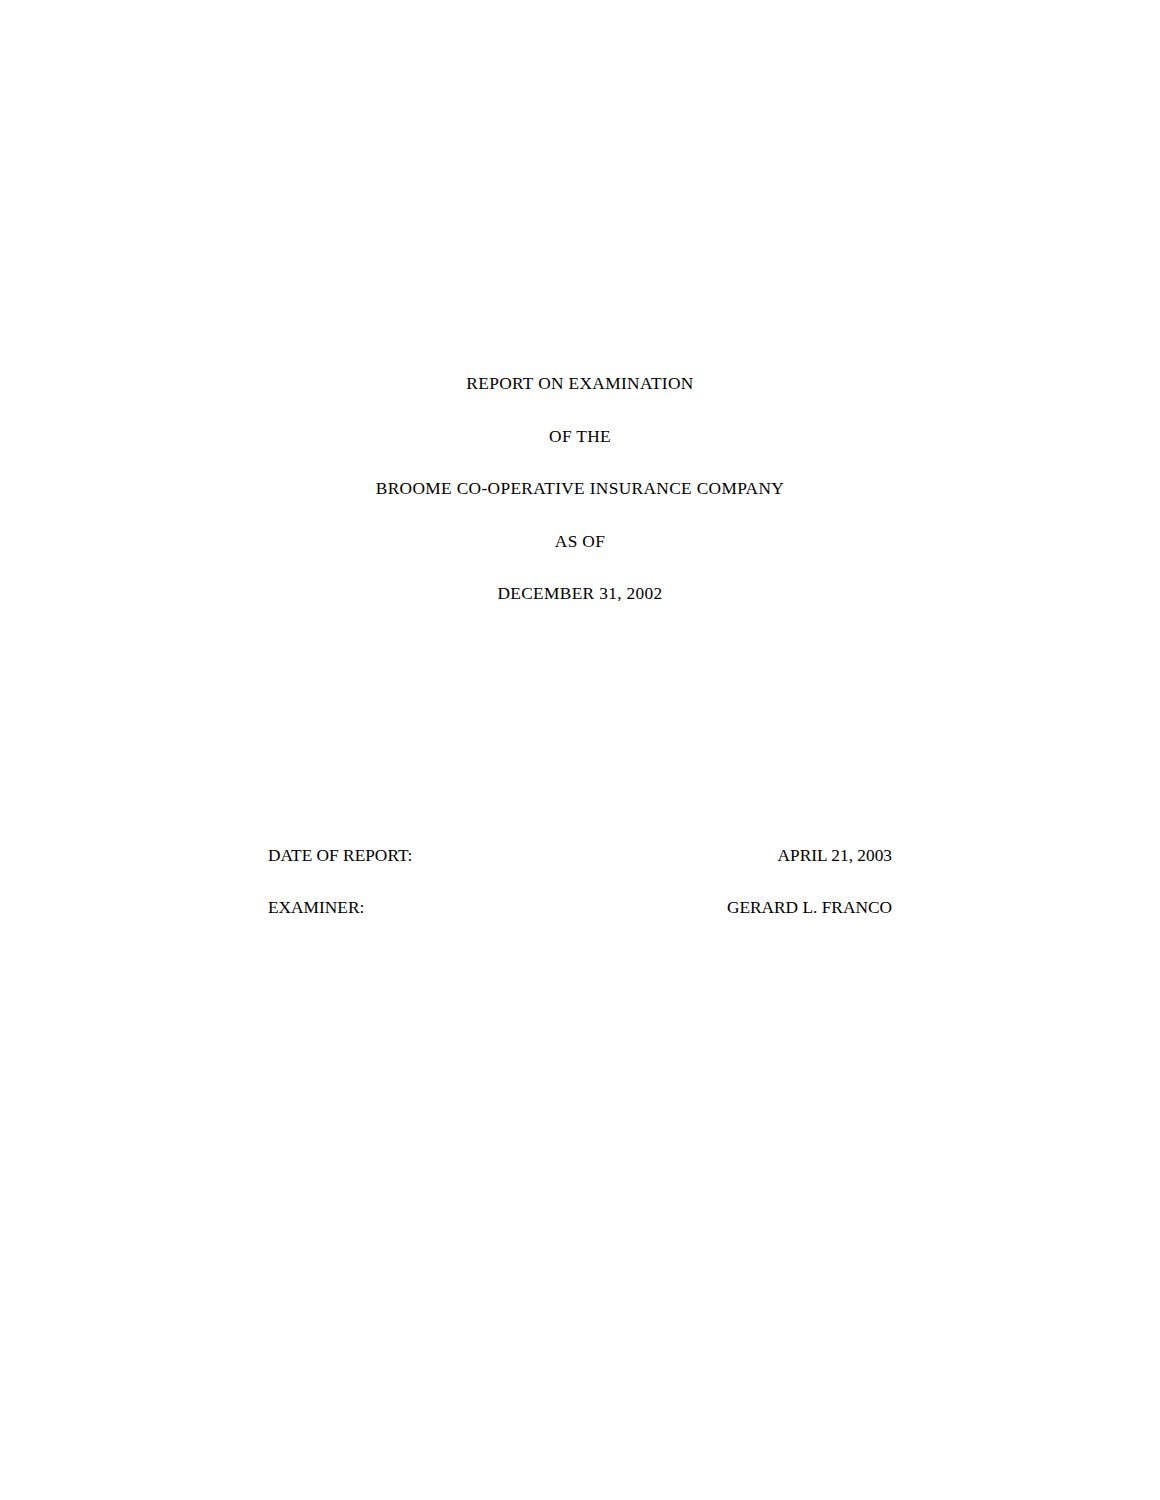REPORT ON EXAMINATION
OF THE
BROOME CO-OPERATIVE INSURANCE COMPANY
AS OF
DECEMBER 31, 2002
DATE OF REPORT: APRIL 21, 2003
EXAMINER: GERARD L. FRANCO